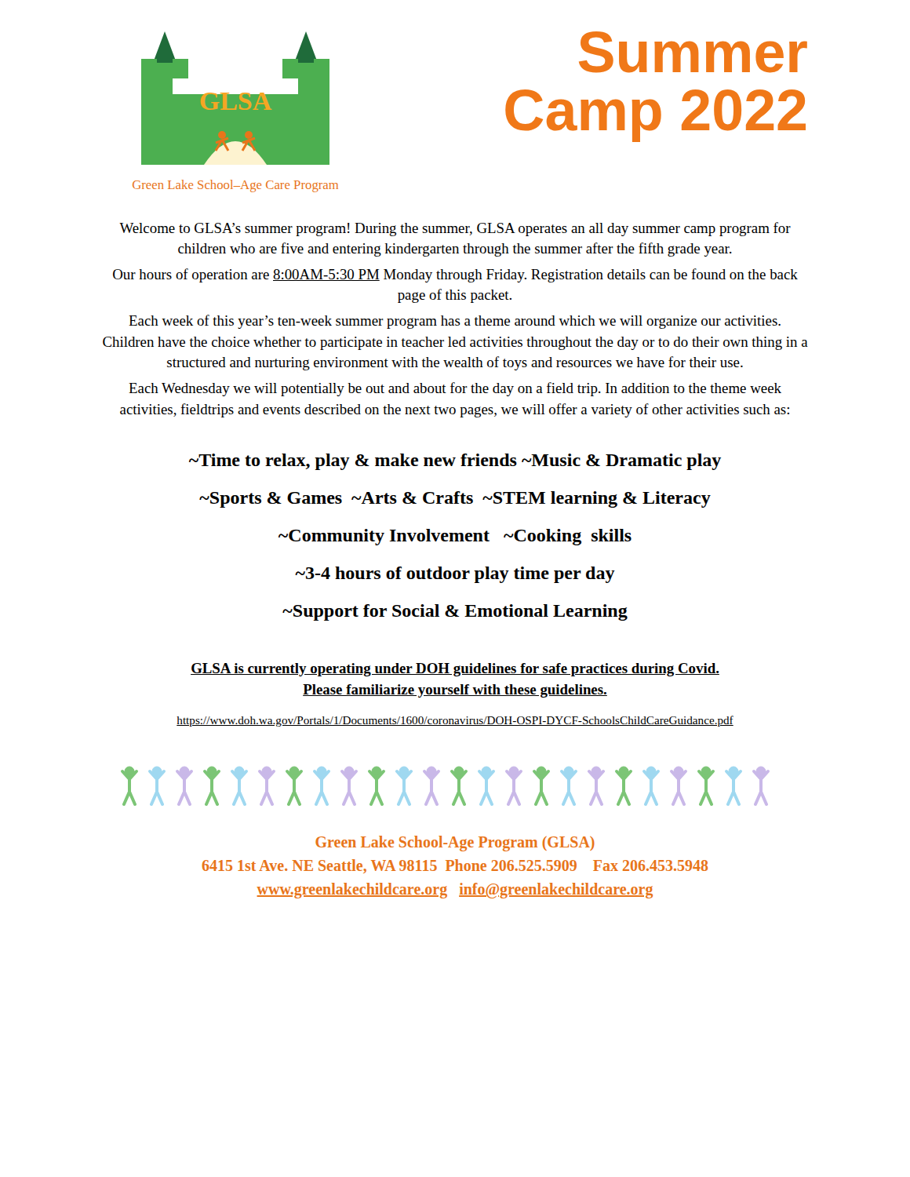GLSA
Green Lake School–Age Care Program
Summer
Camp 2022
Welcome to GLSA’s summer program! During the summer, GLSA operates an all day summer camp program for children who are five and entering kindergarten through the summer after the fifth grade year.
Our hours of operation are 8:00AM-5:30 PM Monday through Friday. Registration details can be found on the back page of this packet.
Each week of this year’s ten-week summer program has a theme around which we will organize our activities. Children have the choice whether to participate in teacher led activities throughout the day or to do their own thing in a structured and nurturing environment with the wealth of toys and resources we have for their use.
Each Wednesday we will potentially be out and about for the day on a field trip. In addition to the theme week activities, fieldtrips and events described on the next two pages, we will offer a variety of other activities such as:
~Time to relax, play & make new friends ~Music & Dramatic play
~Sports & Games ~Arts & Crafts ~STEM learning & Literacy
~Community Involvement ~Cooking skills
~3-4 hours of outdoor play time per day
~Support for Social & Emotional Learning
GLSA is currently operating under DOH guidelines for safe practices during Covid.
Please familiarize yourself with these guidelines.
https://www.doh.wa.gov/Portals/1/Documents/1600/coronavirus/DOH-OSPI-DYCF-SchoolsChildCareGuidance.pdf
Green Lake School-Age Program (GLSA)
6415 1st Ave. NE Seattle, WA 98115 Phone 206.525.5909 Fax 206.453.5948
www.greenlakechildcare.org info@greenlakechildcare.org